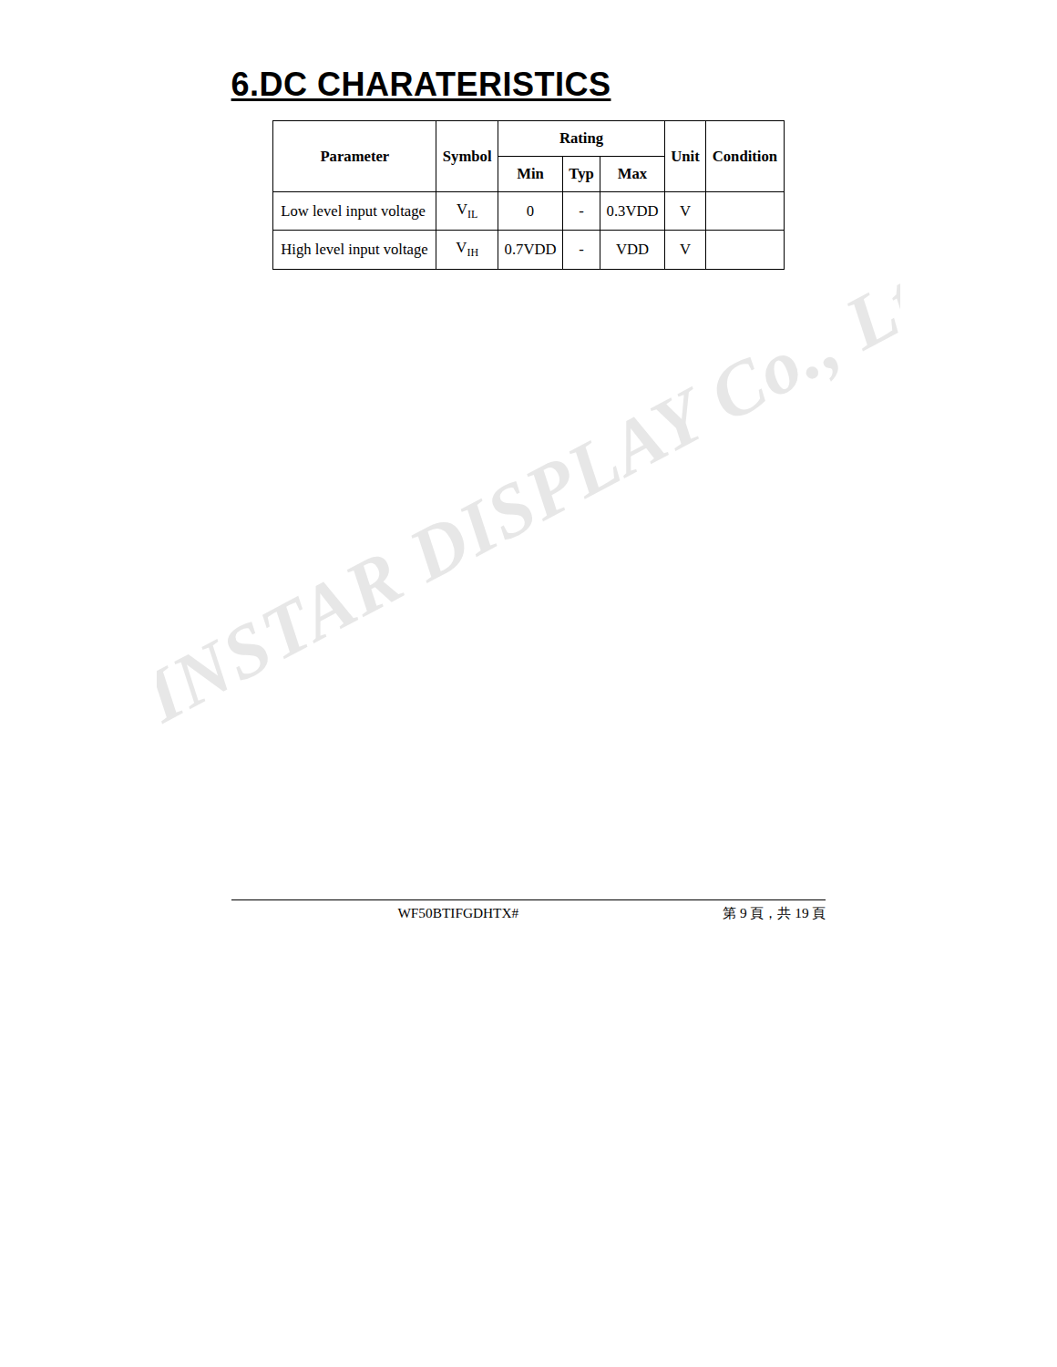WINSTAR DISPLAY Co., Ltd.
6.DC CHARATERISTICS
| Parameter | Symbol | Rating | Unit | Condition |
| --- | --- | --- | --- | --- |
| Min | Typ | Max |
| Low level input voltage | V IL | 0 | - | 0.3VDD | V | |
| High level input voltage | V IH | 0.7VDD | - | VDD | V | |
WF50BTIFGDHTX# 第 9 頁，共 19 頁